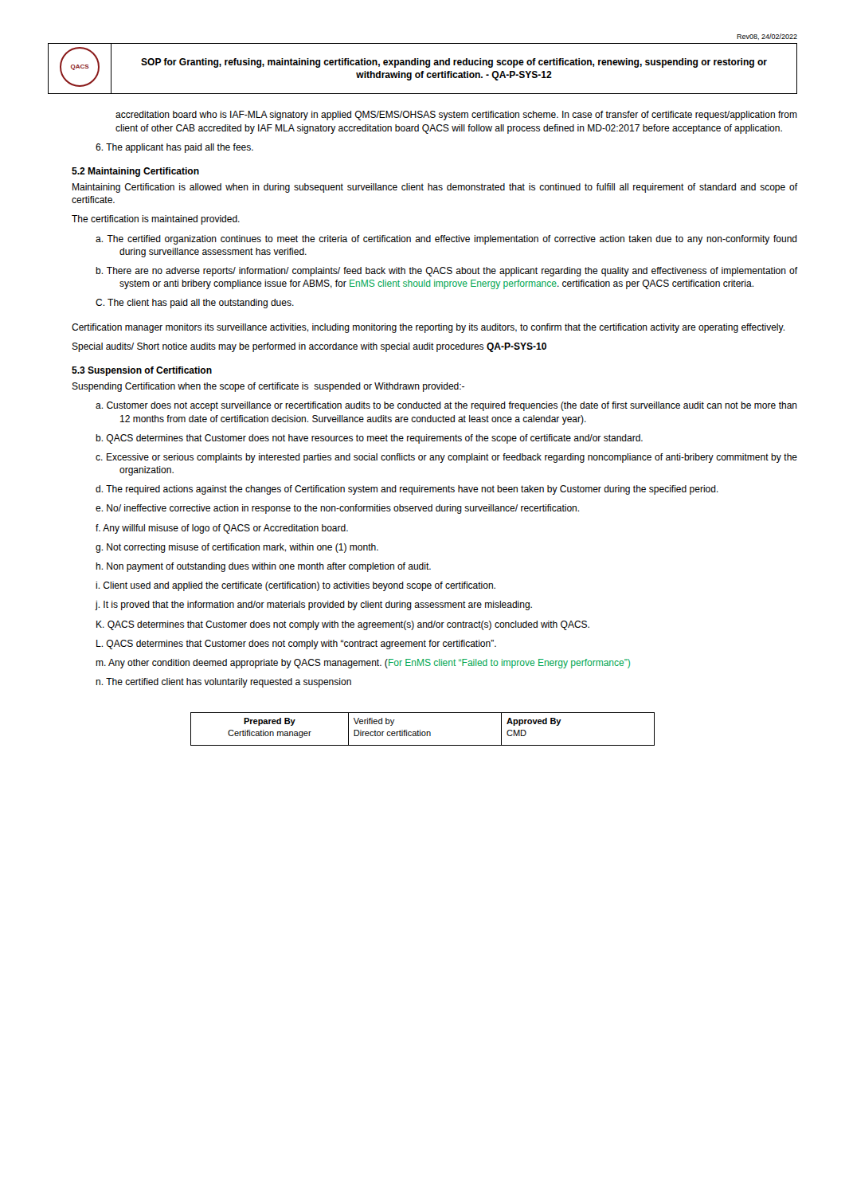Rev08, 24/02/2022
| | SOP for Granting, refusing, maintaining certification, expanding and reducing scope of certification, renewing, suspending or restoring or withdrawing of certification. - QA-P-SYS-12 |
accreditation board who is IAF-MLA signatory in applied QMS/EMS/OHSAS system certification scheme. In case of transfer of certificate request/application from client of other CAB accredited by IAF MLA signatory accreditation board QACS will follow all process defined in MD-02:2017 before acceptance of application.
6. The applicant has paid all the fees.
5.2 Maintaining Certification
Maintaining Certification is allowed when in during subsequent surveillance client has demonstrated that is continued to fulfill all requirement of standard and scope of certificate.
The certification is maintained provided.
a. The certified organization continues to meet the criteria of certification and effective implementation of corrective action taken due to any non-conformity found during surveillance assessment has verified.
b. There are no adverse reports/ information/ complaints/ feed back with the QACS about the applicant regarding the quality and effectiveness of implementation of system or anti bribery compliance issue for ABMS, for EnMS client should improve Energy performance. certification as per QACS certification criteria.
C. The client has paid all the outstanding dues.
Certification manager monitors its surveillance activities, including monitoring the reporting by its auditors, to confirm that the certification activity are operating effectively.
Special audits/ Short notice audits may be performed in accordance with special audit procedures QA-P-SYS-10
5.3 Suspension of Certification
Suspending Certification when the scope of certificate is suspended or Withdrawn provided:-
a. Customer does not accept surveillance or recertification audits to be conducted at the required frequencies (the date of first surveillance audit can not be more than 12 months from date of certification decision. Surveillance audits are conducted at least once a calendar year).
b. QACS determines that Customer does not have resources to meet the requirements of the scope of certificate and/or standard.
c. Excessive or serious complaints by interested parties and social conflicts or any complaint or feedback regarding noncompliance of anti-bribery commitment by the organization.
d. The required actions against the changes of Certification system and requirements have not been taken by Customer during the specified period.
e. No/ ineffective corrective action in response to the non-conformities observed during surveillance/ recertification.
f. Any willful misuse of logo of QACS or Accreditation board.
g. Not correcting misuse of certification mark, within one (1) month.
h. Non payment of outstanding dues within one month after completion of audit.
i. Client used and applied the certificate (certification) to activities beyond scope of certification.
j. It is proved that the information and/or materials provided by client during assessment are misleading.
K. QACS determines that Customer does not comply with the agreement(s) and/or contract(s) concluded with QACS.
L. QACS determines that Customer does not comply with “contract agreement for certification”.
m. Any other condition deemed appropriate by QACS management. (For EnMS client “Failed to improve Energy performance”)
n. The certified client has voluntarily requested a suspension
| Prepared By Certification manager | Verified by Director certification | Approved By CMD |